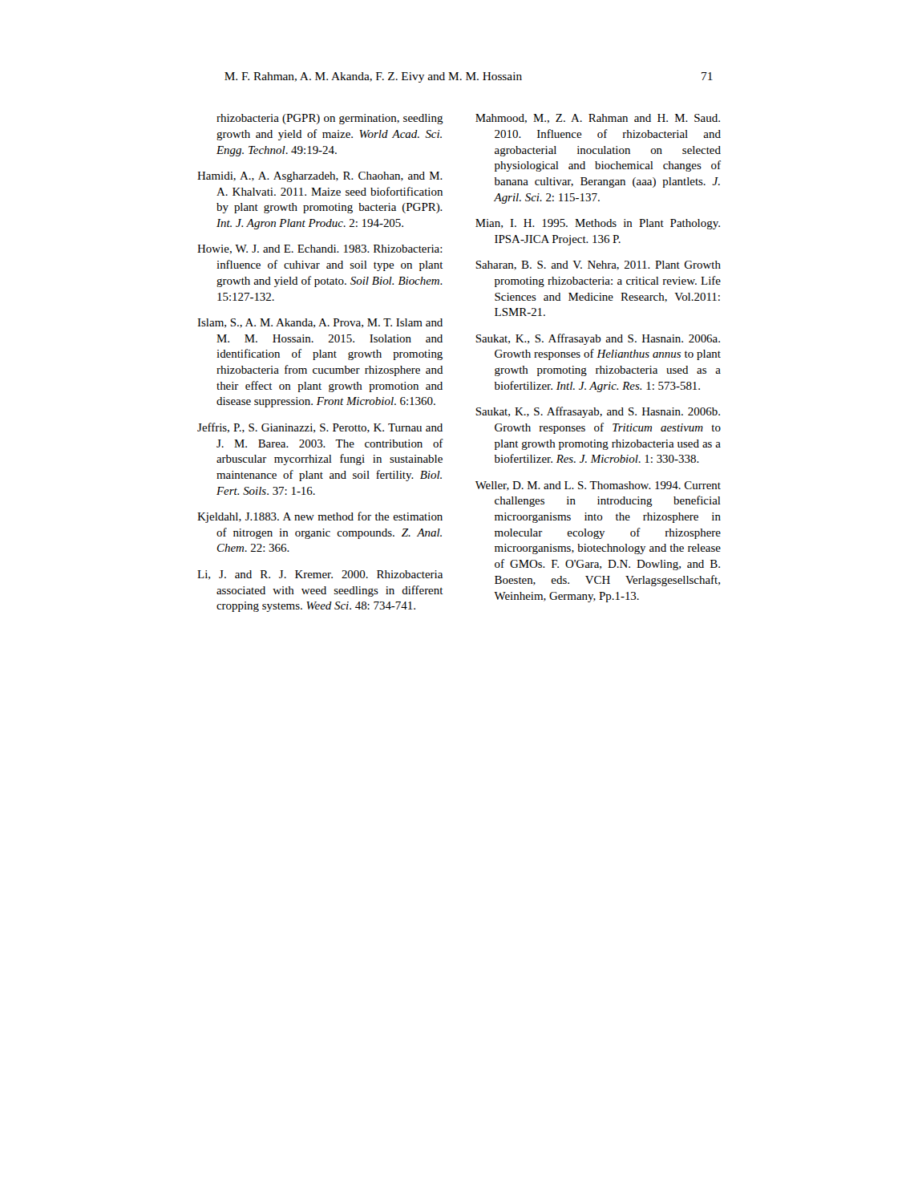M. F. Rahman, A. M. Akanda, F. Z. Eivy and M. M. Hossain 71
rhizobacteria (PGPR) on germination, seedling growth and yield of maize. World Acad. Sci. Engg. Technol. 49:19-24.
Hamidi, A., A. Asgharzadeh, R. Chaohan, and M. A. Khalvati. 2011. Maize seed biofortification by plant growth promoting bacteria (PGPR). Int. J. Agron Plant Produc. 2: 194-205.
Howie, W. J. and E. Echandi. 1983. Rhizobacteria: influence of cuhivar and soil type on plant growth and yield of potato. Soil Biol. Biochem. 15:127-132.
Islam, S., A. M. Akanda, A. Prova, M. T. Islam and M. M. Hossain. 2015. Isolation and identification of plant growth promoting rhizobacteria from cucumber rhizosphere and their effect on plant growth promotion and disease suppression. Front Microbiol. 6:1360.
Jeffris, P., S. Gianinazzi, S. Perotto, K. Turnau and J. M. Barea. 2003. The contribution of arbuscular mycorrhizal fungi in sustainable maintenance of plant and soil fertility. Biol. Fert. Soils. 37: 1-16.
Kjeldahl, J.1883. A new method for the estimation of nitrogen in organic compounds. Z. Anal. Chem. 22: 366.
Li, J. and R. J. Kremer. 2000. Rhizobacteria associated with weed seedlings in different cropping systems. Weed Sci. 48: 734-741.
Mahmood, M., Z. A. Rahman and H. M. Saud. 2010. Influence of rhizobacterial and agrobacterial inoculation on selected physiological and biochemical changes of banana cultivar, Berangan (aaa) plantlets. J. Agril. Sci. 2: 115-137.
Mian, I. H. 1995. Methods in Plant Pathology. IPSA-JICA Project. 136 P.
Saharan, B. S. and V. Nehra, 2011. Plant Growth promoting rhizobacteria: a critical review. Life Sciences and Medicine Research, Vol.2011: LSMR-21.
Saukat, K., S. Affrasayab and S. Hasnain. 2006a. Growth responses of Helianthus annus to plant growth promoting rhizobacteria used as a biofertilizer. Intl. J. Agric. Res. 1: 573-581.
Saukat, K., S. Affrasayab, and S. Hasnain. 2006b. Growth responses of Triticum aestivum to plant growth promoting rhizobacteria used as a biofertilizer. Res. J. Microbiol. 1: 330-338.
Weller, D. M. and L. S. Thomashow. 1994. Current challenges in introducing beneficial microorganisms into the rhizosphere in molecular ecology of rhizosphere microorganisms, biotechnology and the release of GMOs. F. O'Gara, D.N. Dowling, and B. Boesten, eds. VCH Verlagsgesellschaft, Weinheim, Germany, Pp.1-13.